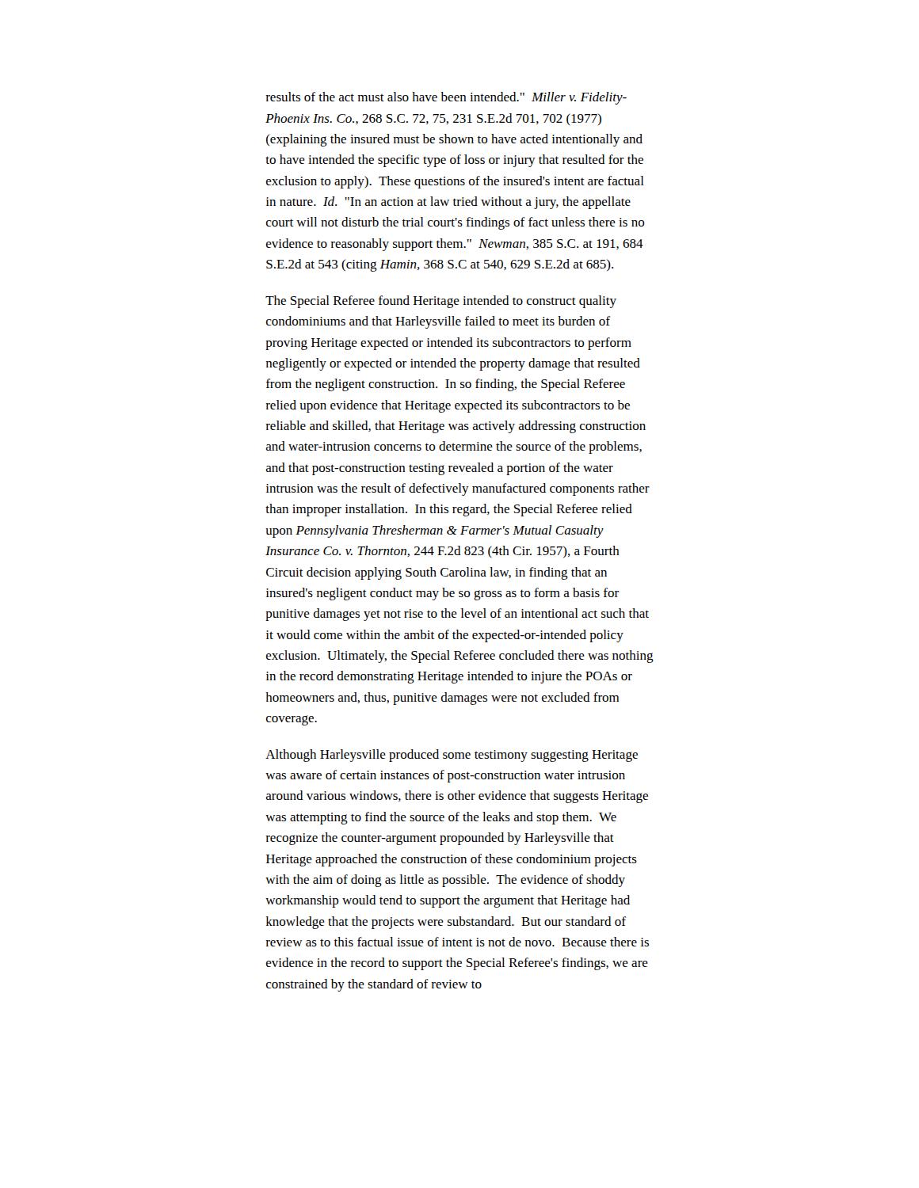results of the act must also have been intended." Miller v. Fidelity-Phoenix Ins. Co., 268 S.C. 72, 75, 231 S.E.2d 701, 702 (1977) (explaining the insured must be shown to have acted intentionally and to have intended the specific type of loss or injury that resulted for the exclusion to apply). These questions of the insured's intent are factual in nature. Id. "In an action at law tried without a jury, the appellate court will not disturb the trial court's findings of fact unless there is no evidence to reasonably support them." Newman, 385 S.C. at 191, 684 S.E.2d at 543 (citing Hamin, 368 S.C at 540, 629 S.E.2d at 685).
The Special Referee found Heritage intended to construct quality condominiums and that Harleysville failed to meet its burden of proving Heritage expected or intended its subcontractors to perform negligently or expected or intended the property damage that resulted from the negligent construction. In so finding, the Special Referee relied upon evidence that Heritage expected its subcontractors to be reliable and skilled, that Heritage was actively addressing construction and water-intrusion concerns to determine the source of the problems, and that post-construction testing revealed a portion of the water intrusion was the result of defectively manufactured components rather than improper installation. In this regard, the Special Referee relied upon Pennsylvania Thresherman & Farmer's Mutual Casualty Insurance Co. v. Thornton, 244 F.2d 823 (4th Cir. 1957), a Fourth Circuit decision applying South Carolina law, in finding that an insured's negligent conduct may be so gross as to form a basis for punitive damages yet not rise to the level of an intentional act such that it would come within the ambit of the expected-or-intended policy exclusion. Ultimately, the Special Referee concluded there was nothing in the record demonstrating Heritage intended to injure the POAs or homeowners and, thus, punitive damages were not excluded from coverage.
Although Harleysville produced some testimony suggesting Heritage was aware of certain instances of post-construction water intrusion around various windows, there is other evidence that suggests Heritage was attempting to find the source of the leaks and stop them. We recognize the counter-argument propounded by Harleysville that Heritage approached the construction of these condominium projects with the aim of doing as little as possible. The evidence of shoddy workmanship would tend to support the argument that Heritage had knowledge that the projects were substandard. But our standard of review as to this factual issue of intent is not de novo. Because there is evidence in the record to support the Special Referee's findings, we are constrained by the standard of review to